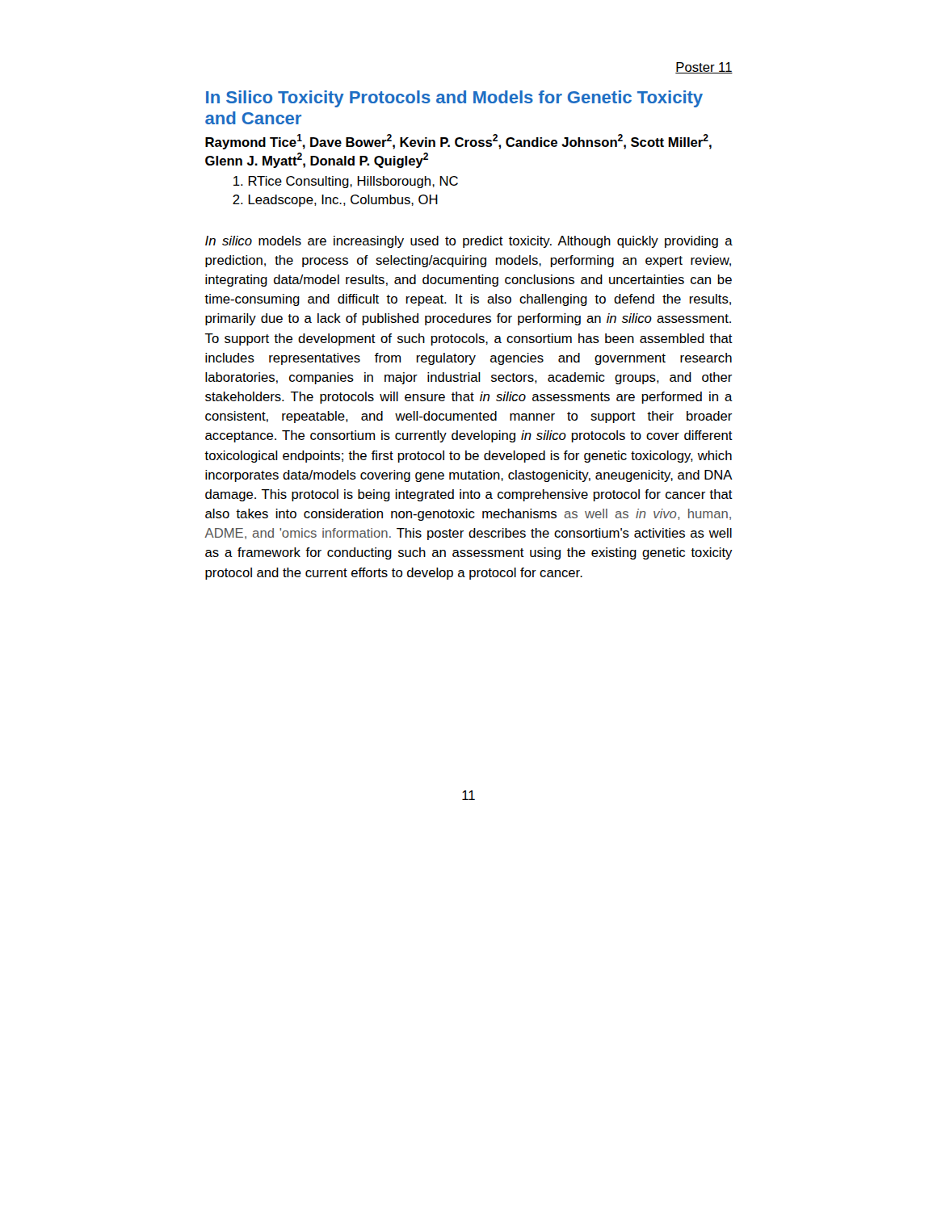Poster 11
In Silico Toxicity Protocols and Models for Genetic Toxicity and Cancer
Raymond Tice1, Dave Bower2, Kevin P. Cross2, Candice Johnson2, Scott Miller2, Glenn J. Myatt2, Donald P. Quigley2
RTice Consulting, Hillsborough, NC
Leadscope, Inc., Columbus, OH
In silico models are increasingly used to predict toxicity. Although quickly providing a prediction, the process of selecting/acquiring models, performing an expert review, integrating data/model results, and documenting conclusions and uncertainties can be time-consuming and difficult to repeat. It is also challenging to defend the results, primarily due to a lack of published procedures for performing an in silico assessment. To support the development of such protocols, a consortium has been assembled that includes representatives from regulatory agencies and government research laboratories, companies in major industrial sectors, academic groups, and other stakeholders. The protocols will ensure that in silico assessments are performed in a consistent, repeatable, and well-documented manner to support their broader acceptance. The consortium is currently developing in silico protocols to cover different toxicological endpoints; the first protocol to be developed is for genetic toxicology, which incorporates data/models covering gene mutation, clastogenicity, aneugenicity, and DNA damage. This protocol is being integrated into a comprehensive protocol for cancer that also takes into consideration non-genotoxic mechanisms as well as in vivo, human, ADME, and 'omics information. This poster describes the consortium's activities as well as a framework for conducting such an assessment using the existing genetic toxicity protocol and the current efforts to develop a protocol for cancer.
11